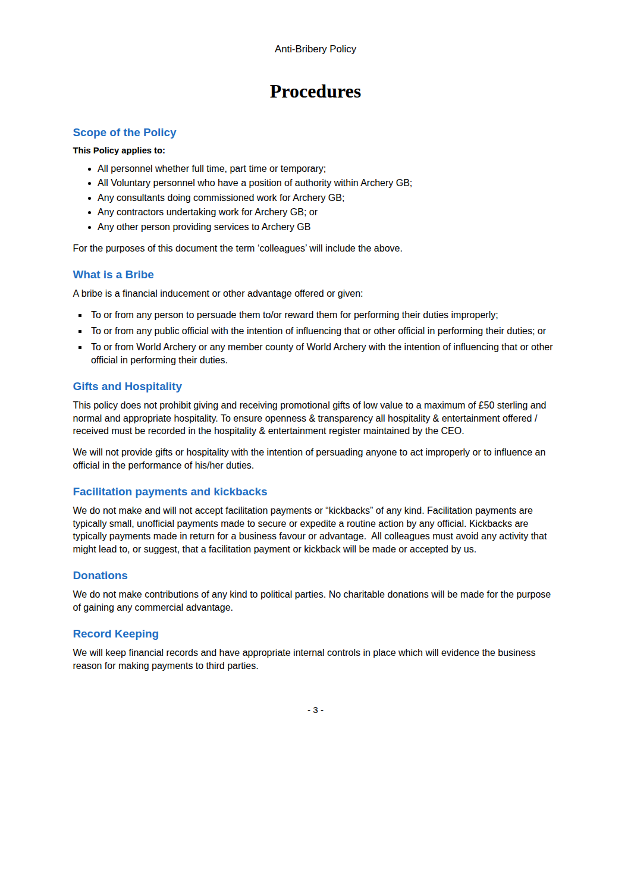Anti-Bribery Policy
Procedures
Scope of the Policy
This Policy applies to:
All personnel whether full time, part time or temporary;
All Voluntary personnel who have a position of authority within Archery GB;
Any consultants doing commissioned work for Archery GB;
Any contractors undertaking work for Archery GB; or
Any other person providing services to Archery GB
For the purposes of this document the term ‘colleagues’ will include the above.
What is a Bribe
A bribe is a financial inducement or other advantage offered or given:
To or from any person to persuade them to/or reward them for performing their duties improperly;
To or from any public official with the intention of influencing that or other official in performing their duties; or
To or from World Archery or any member county of World Archery with the intention of influencing that or other official in performing their duties.
Gifts and Hospitality
This policy does not prohibit giving and receiving promotional gifts of low value to a maximum of £50 sterling and normal and appropriate hospitality. To ensure openness & transparency all hospitality & entertainment offered / received must be recorded in the hospitality & entertainment register maintained by the CEO.
We will not provide gifts or hospitality with the intention of persuading anyone to act improperly or to influence an official in the performance of his/her duties.
Facilitation payments and kickbacks
We do not make and will not accept facilitation payments or “kickbacks” of any kind. Facilitation payments are typically small, unofficial payments made to secure or expedite a routine action by any official. Kickbacks are typically payments made in return for a business favour or advantage. All colleagues must avoid any activity that might lead to, or suggest, that a facilitation payment or kickback will be made or accepted by us.
Donations
We do not make contributions of any kind to political parties. No charitable donations will be made for the purpose of gaining any commercial advantage.
Record Keeping
We will keep financial records and have appropriate internal controls in place which will evidence the business reason for making payments to third parties.
- 3 -